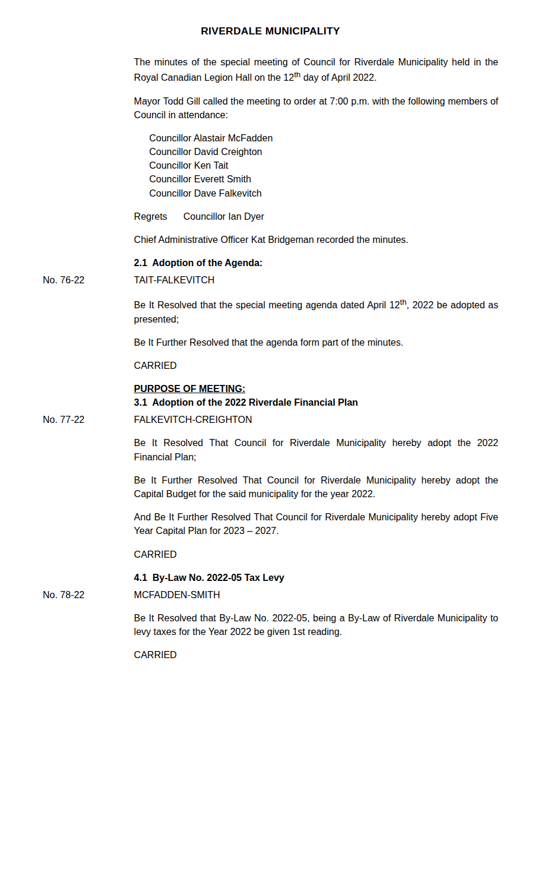RIVERDALE MUNICIPALITY
The minutes of the special meeting of Council for Riverdale Municipality held in the Royal Canadian Legion Hall on the 12th day of April 2022.
Mayor Todd Gill called the meeting to order at 7:00 p.m. with the following members of Council in attendance:
Councillor Alastair McFadden
Councillor David Creighton
Councillor Ken Tait
Councillor Everett Smith
Councillor Dave Falkevitch
Regrets Councillor Ian Dyer
Chief Administrative Officer Kat Bridgeman recorded the minutes.
2.1 Adoption of the Agenda:
No. 76-22
TAIT-FALKEVITCH
Be It Resolved that the special meeting agenda dated April 12th, 2022 be adopted as presented;
Be It Further Resolved that the agenda form part of the minutes.
CARRIED
PURPOSE OF MEETING:
3.1 Adoption of the 2022 Riverdale Financial Plan
No. 77-22
FALKEVITCH-CREIGHTON
Be It Resolved That Council for Riverdale Municipality hereby adopt the 2022 Financial Plan;
Be It Further Resolved That Council for Riverdale Municipality hereby adopt the Capital Budget for the said municipality for the year 2022.
And Be It Further Resolved That Council for Riverdale Municipality hereby adopt Five Year Capital Plan for 2023 – 2027.
CARRIED
4.1 By-Law No. 2022-05 Tax Levy
No. 78-22
MCFADDEN-SMITH
Be It Resolved that By-Law No. 2022-05, being a By-Law of Riverdale Municipality to levy taxes for the Year 2022 be given 1st reading.
CARRIED